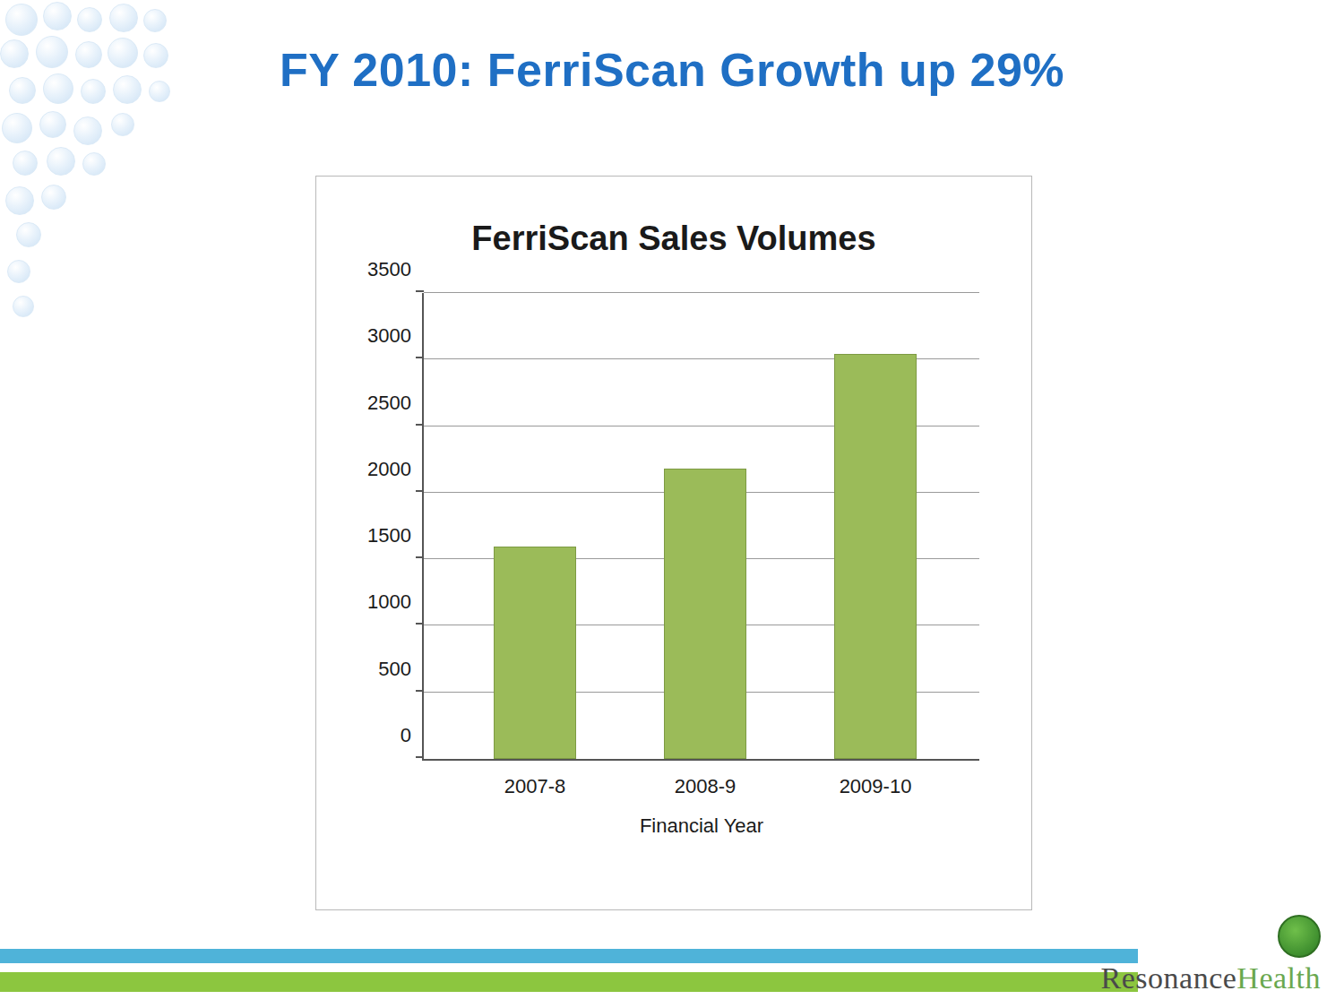FY 2010: FerriScan Growth up 29%
FerriScan Sales Volumes
3500
3000
2500
2000
1500
1000
500
0
2007-8
2008-9
2009-10
Financial Year
ResonanceHealth